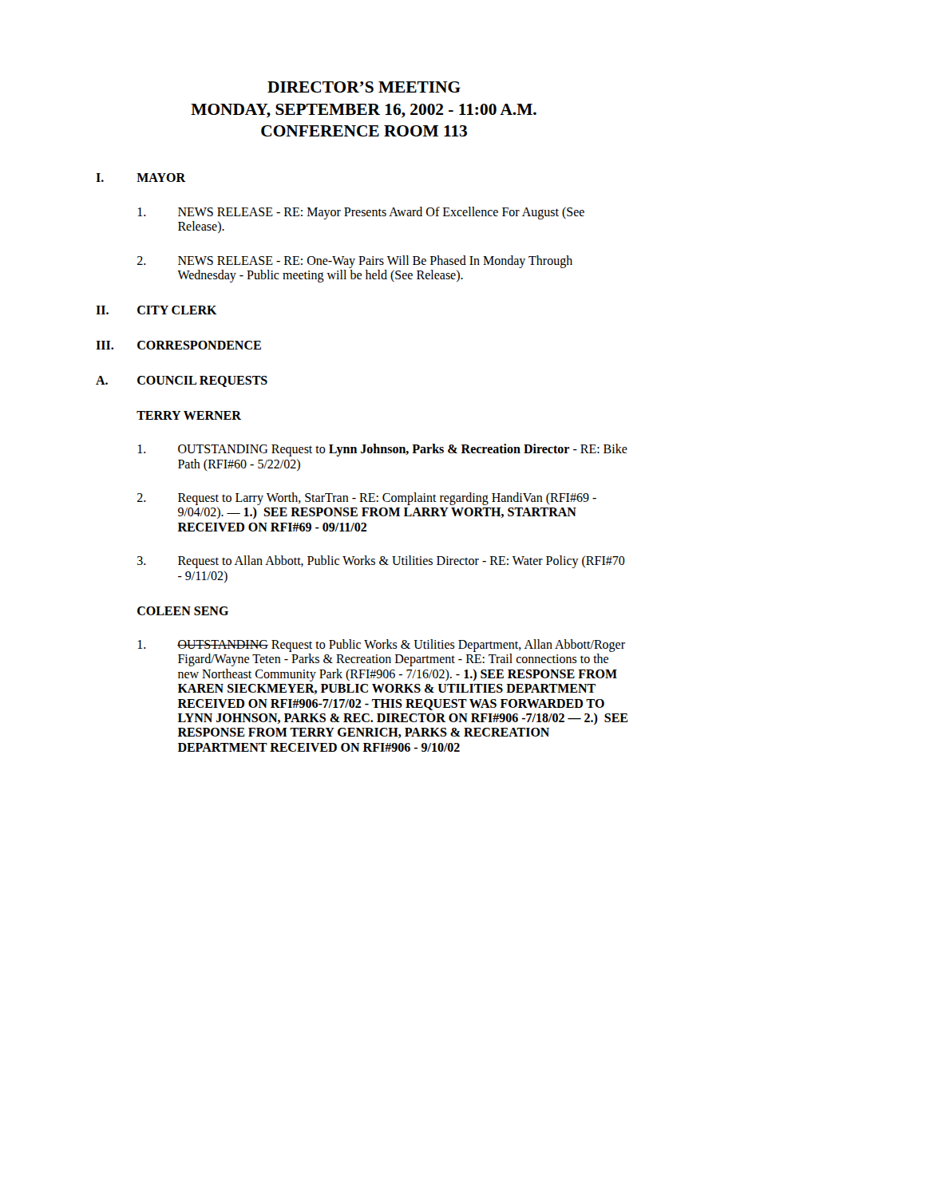DIRECTOR’S MEETING
MONDAY, SEPTEMBER 16, 2002 - 11:00 A.M.
CONFERENCE ROOM 113
I. MAYOR
1. NEWS RELEASE - RE: Mayor Presents Award Of Excellence For August (See Release).
2. NEWS RELEASE - RE: One-Way Pairs Will Be Phased In Monday Through Wednesday - Public meeting will be held (See Release).
II. CITY CLERK
III. CORRESPONDENCE
A. COUNCIL REQUESTS
TERRY WERNER
1. OUTSTANDING Request to Lynn Johnson, Parks & Recreation Director - RE: Bike Path (RFI#60 - 5/22/02)
2. Request to Larry Worth, StarTran - RE: Complaint regarding HandiVan (RFI#69 - 9/04/02). — 1.) SEE RESPONSE FROM LARRY WORTH, STARTRAN RECEIVED ON RFI#69 - 09/11/02
3. Request to Allan Abbott, Public Works & Utilities Director - RE: Water Policy (RFI#70 - 9/11/02)
COLEEN SENG
1. OUTSTANDING Request to Public Works & Utilities Department, Allan Abbott/Roger Figard/Wayne Teten - Parks & Recreation Department - RE: Trail connections to the new Northeast Community Park (RFI#906 - 7/16/02). - 1.) SEE RESPONSE FROM KAREN SIECKMEYER, PUBLIC WORKS & UTILITIES DEPARTMENT RECEIVED ON RFI#906-7/17/02 - THIS REQUEST WAS FORWARDED TO LYNN JOHNSON, PARKS & REC. DIRECTOR ON RFI#906 -7/18/02 — 2.) SEE RESPONSE FROM TERRY GENRICH, PARKS & RECREATION DEPARTMENT RECEIVED ON RFI#906 - 9/10/02